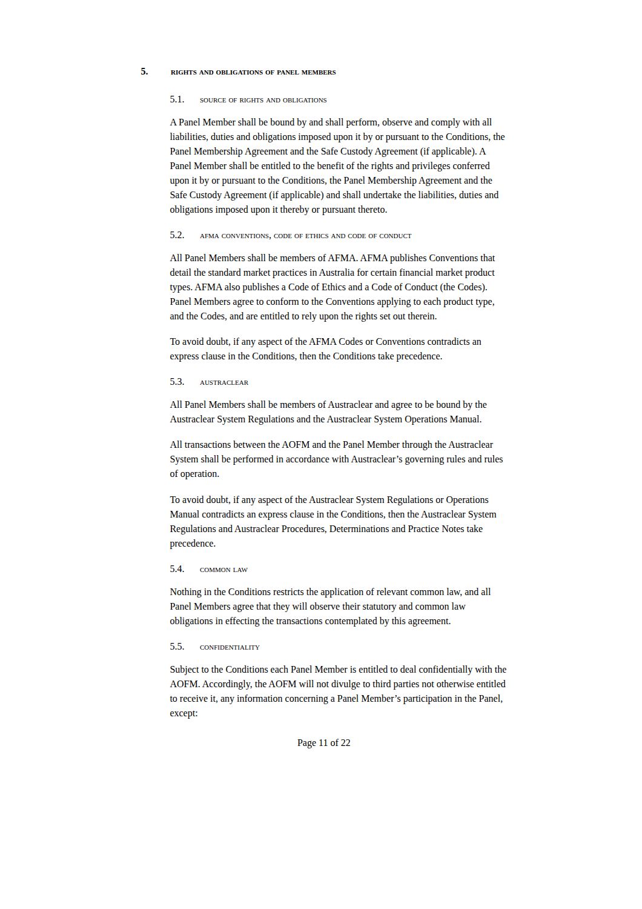5. Rights and Obligations of Panel Members
5.1. Source of Rights and Obligations
A Panel Member shall be bound by and shall perform, observe and comply with all liabilities, duties and obligations imposed upon it by or pursuant to the Conditions, the Panel Membership Agreement and the Safe Custody Agreement (if applicable). A Panel Member shall be entitled to the benefit of the rights and privileges conferred upon it by or pursuant to the Conditions, the Panel Membership Agreement and the Safe Custody Agreement (if applicable) and shall undertake the liabilities, duties and obligations imposed upon it thereby or pursuant thereto.
5.2. AFMA Conventions, Code of Ethics and Code of Conduct
All Panel Members shall be members of AFMA. AFMA publishes Conventions that detail the standard market practices in Australia for certain financial market product types. AFMA also publishes a Code of Ethics and a Code of Conduct (the Codes). Panel Members agree to conform to the Conventions applying to each product type, and the Codes, and are entitled to rely upon the rights set out therein.
To avoid doubt, if any aspect of the AFMA Codes or Conventions contradicts an express clause in the Conditions, then the Conditions take precedence.
5.3. Austraclear
All Panel Members shall be members of Austraclear and agree to be bound by the Austraclear System Regulations and the Austraclear System Operations Manual.
All transactions between the AOFM and the Panel Member through the Austraclear System shall be performed in accordance with Austraclear’s governing rules and rules of operation.
To avoid doubt, if any aspect of the Austraclear System Regulations or Operations Manual contradicts an express clause in the Conditions, then the Austraclear System Regulations and Austraclear Procedures, Determinations and Practice Notes take precedence.
5.4. Common law
Nothing in the Conditions restricts the application of relevant common law, and all Panel Members agree that they will observe their statutory and common law obligations in effecting the transactions contemplated by this agreement.
5.5. Confidentiality
Subject to the Conditions each Panel Member is entitled to deal confidentially with the AOFM. Accordingly, the AOFM will not divulge to third parties not otherwise entitled to receive it, any information concerning a Panel Member’s participation in the Panel, except:
Page 11 of 22